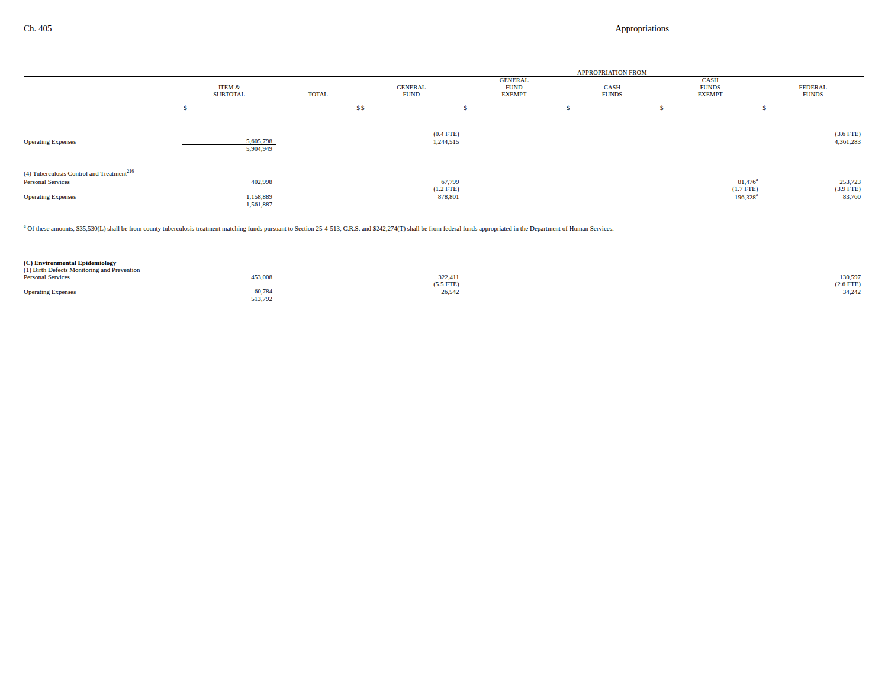Ch. 405
Appropriations
| | | | APPROPRIATION FROM |
| | | | | GENERAL | | CASH | |
| | ITEM & | | GENERAL | FUND | CASH | FUNDS | FEDERAL |
| | SUBTOTAL | TOTAL | FUND | EXEMPT | FUNDS | EXEMPT | FUNDS |
| | $ | $ | $ | $ | $ | $ | $ |
| | | | (0.4 FTE) | | | | (3.6 FTE) |
| Operating Expenses | 5,605,798 | | 1,244,515 | | | | 4,361,283 |
| | 5,904,949 | | | | | | |
| (4) Tuberculosis Control and Treatment 216 |
| Personal Services | 402,998 | | 67,799 | | | 81,476 a | 253,723 |
| | | | (1.2 FTE) | | | (1.7 FTE) | (3.9 FTE) |
| Operating Expenses | 1,158,889 | | 878,801 | | | 196,328 a | 83,760 |
| | 1,561,887 | | | | | | |
a Of these amounts, $35,530(L) shall be from county tuberculosis treatment matching funds pursuant to Section 25-4-513, C.R.S. and $242,274(T) shall be from federal funds appropriated in the Department of Human Services.
| (C) Environmental Epidemiology |
| (1) Birth Defects Monitoring and Prevention |
| Personal Services | 453,008 | | 322,411 | | | | 130,597 |
| | | | (5.5 FTE) | | | | (2.6 FTE) |
| Operating Expenses | 60,784 | | 26,542 | | | | 34,242 |
| | 513,792 | | | | | | |